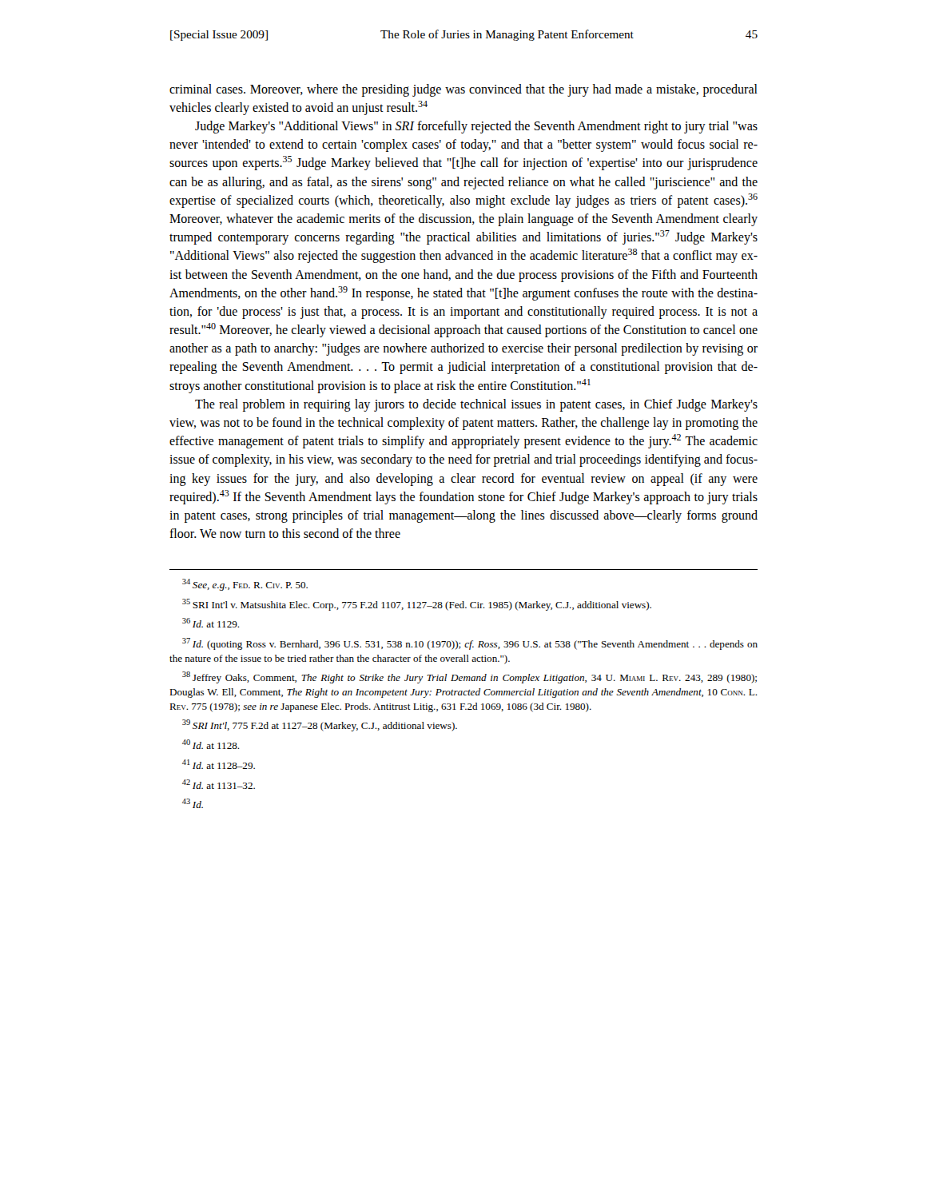[Special Issue 2009] The Role of Juries in Managing Patent Enforcement 45
criminal cases. Moreover, where the presiding judge was convinced that the jury had made a mistake, procedural vehicles clearly existed to avoid an unjust result.34
Judge Markey's "Additional Views" in SRI forcefully rejected the Seventh Amendment right to jury trial "was never 'intended' to extend to certain 'complex cases' of today," and that a "better system" would focus social resources upon experts.35 Judge Markey believed that "[t]he call for injection of 'expertise' into our jurisprudence can be as alluring, and as fatal, as the sirens' song" and rejected reliance on what he called "juriscience" and the expertise of specialized courts (which, theoretically, also might exclude lay judges as triers of patent cases).36 Moreover, whatever the academic merits of the discussion, the plain language of the Seventh Amendment clearly trumped contemporary concerns regarding "the practical abilities and limitations of juries."37 Judge Markey's "Additional Views" also rejected the suggestion then advanced in the academic literature38 that a conflict may exist between the Seventh Amendment, on the one hand, and the due process provisions of the Fifth and Fourteenth Amendments, on the other hand.39 In response, he stated that "[t]he argument confuses the route with the destination, for 'due process' is just that, a process. It is an important and constitutionally required process. It is not a result."40 Moreover, he clearly viewed a decisional approach that caused portions of the Constitution to cancel one another as a path to anarchy: "judges are nowhere authorized to exercise their personal predilection by revising or repealing the Seventh Amendment. . . . To permit a judicial interpretation of a constitutional provision that destroys another constitutional provision is to place at risk the entire Constitution."41
The real problem in requiring lay jurors to decide technical issues in patent cases, in Chief Judge Markey's view, was not to be found in the technical complexity of patent matters. Rather, the challenge lay in promoting the effective management of patent trials to simplify and appropriately present evidence to the jury.42 The academic issue of complexity, in his view, was secondary to the need for pretrial and trial proceedings identifying and focusing key issues for the jury, and also developing a clear record for eventual review on appeal (if any were required).43 If the Seventh Amendment lays the foundation stone for Chief Judge Markey's approach to jury trials in patent cases, strong principles of trial management—along the lines discussed above—clearly forms ground floor. We now turn to this second of the three
34 See, e.g., Fed. R. Civ. P. 50.
35 SRI Int'l v. Matsushita Elec. Corp., 775 F.2d 1107, 1127–28 (Fed. Cir. 1985) (Markey, C.J., additional views).
36 Id. at 1129.
37 Id. (quoting Ross v. Bernhard, 396 U.S. 531, 538 n.10 (1970)); cf. Ross, 396 U.S. at 538 ("The Seventh Amendment . . . depends on the nature of the issue to be tried rather than the character of the overall action.").
38 Jeffrey Oaks, Comment, The Right to Strike the Jury Trial Demand in Complex Litigation, 34 U. Miami L. Rev. 243, 289 (1980); Douglas W. Ell, Comment, The Right to an Incompetent Jury: Protracted Commercial Litigation and the Seventh Amendment, 10 Conn. L. Rev. 775 (1978); see in re Japanese Elec. Prods. Antitrust Litig., 631 F.2d 1069, 1086 (3d Cir. 1980).
39 SRI Int'l, 775 F.2d at 1127–28 (Markey, C.J., additional views).
40 Id. at 1128.
41 Id. at 1128–29.
42 Id. at 1131–32.
43 Id.